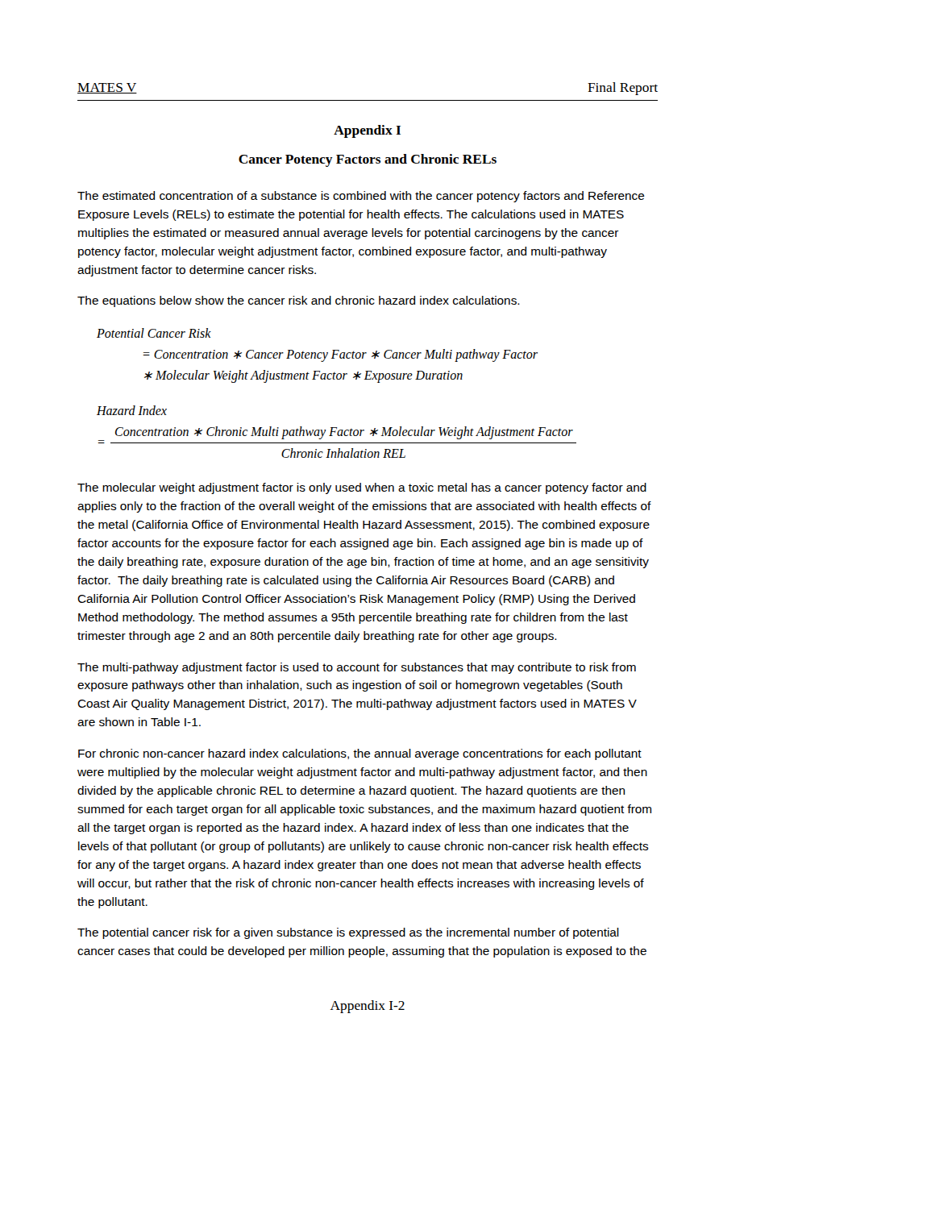MATES V Final Report
Appendix I
Cancer Potency Factors and Chronic RELs
The estimated concentration of a substance is combined with the cancer potency factors and Reference Exposure Levels (RELs) to estimate the potential for health effects. The calculations used in MATES multiplies the estimated or measured annual average levels for potential carcinogens by the cancer potency factor, molecular weight adjustment factor, combined exposure factor, and multi-pathway adjustment factor to determine cancer risks.
The equations below show the cancer risk and chronic hazard index calculations.
Potential Cancer Risk = Concentration ∗ Cancer Potency Factor ∗ Cancer Multi pathway Factor ∗ Molecular Weight Adjustment Factor ∗ Exposure Duration
Hazard Index
= Concentration ∗ Chronic Multi pathway Factor ∗ Molecular Weight Adjustment Factor Chronic Inhalation REL
The molecular weight adjustment factor is only used when a toxic metal has a cancer potency factor and applies only to the fraction of the overall weight of the emissions that are associated with health effects of the metal (California Office of Environmental Health Hazard Assessment, 2015). The combined exposure factor accounts for the exposure factor for each assigned age bin. Each assigned age bin is made up of the daily breathing rate, exposure duration of the age bin, fraction of time at home, and an age sensitivity factor. The daily breathing rate is calculated using the California Air Resources Board (CARB) and California Air Pollution Control Officer Association’s Risk Management Policy (RMP) Using the Derived Method methodology. The method assumes a 95th percentile breathing rate for children from the last trimester through age 2 and an 80th percentile daily breathing rate for other age groups.
The multi-pathway adjustment factor is used to account for substances that may contribute to risk from exposure pathways other than inhalation, such as ingestion of soil or homegrown vegetables (South Coast Air Quality Management District, 2017). The multi-pathway adjustment factors used in MATES V are shown in Table I-1.
For chronic non-cancer hazard index calculations, the annual average concentrations for each pollutant were multiplied by the molecular weight adjustment factor and multi-pathway adjustment factor, and then divided by the applicable chronic REL to determine a hazard quotient. The hazard quotients are then summed for each target organ for all applicable toxic substances, and the maximum hazard quotient from all the target organ is reported as the hazard index. A hazard index of less than one indicates that the levels of that pollutant (or group of pollutants) are unlikely to cause chronic non-cancer risk health effects for any of the target organs. A hazard index greater than one does not mean that adverse health effects will occur, but rather that the risk of chronic non-cancer health effects increases with increasing levels of the pollutant.
The potential cancer risk for a given substance is expressed as the incremental number of potential cancer cases that could be developed per million people, assuming that the population is exposed to the
Appendix I-2